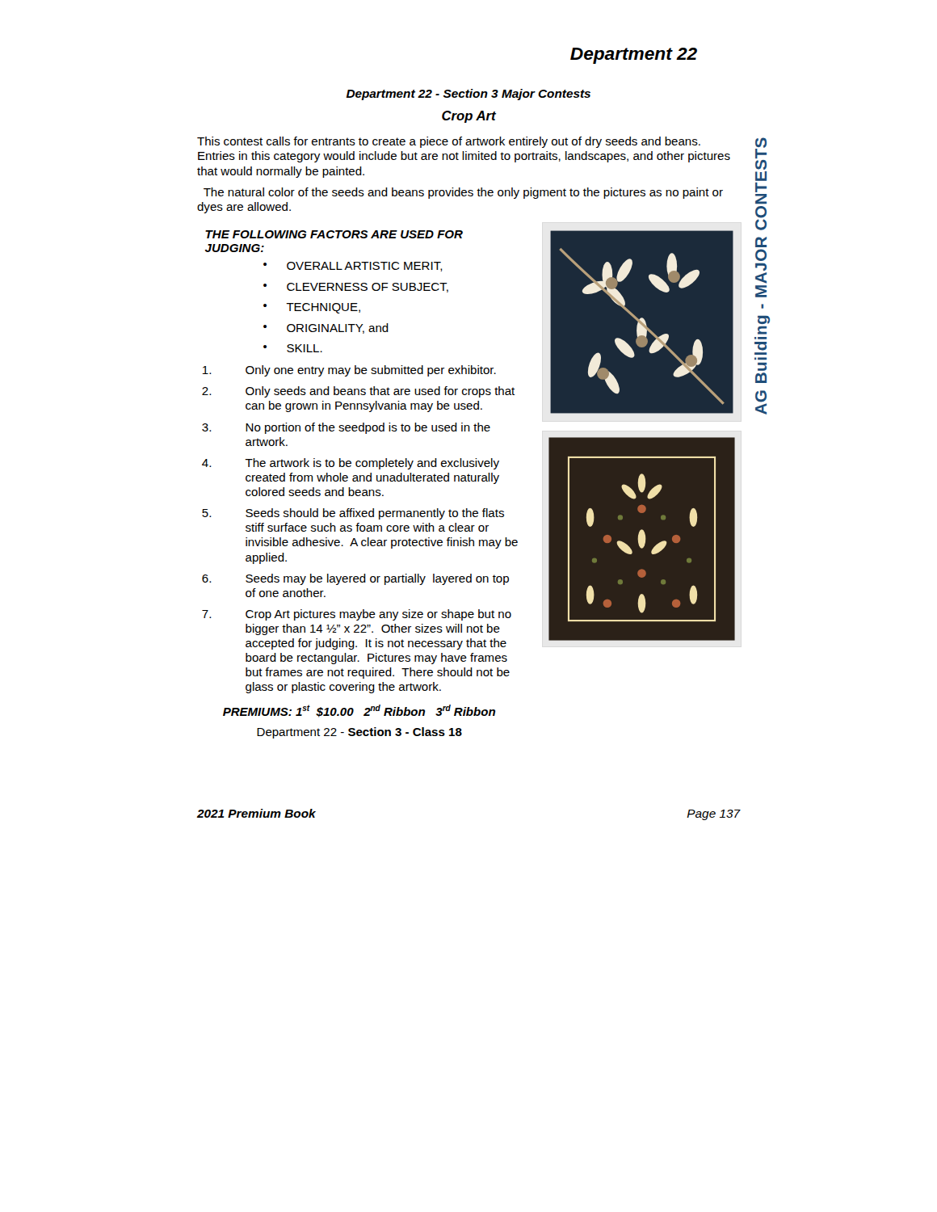Department 22
AG Building - MAJOR CONTESTS
Department 22 - Section 3 Major Contests
Crop Art
This contest calls for entrants to create a piece of artwork entirely out of dry seeds and beans. Entries in this category would include but are not limited to portraits, landscapes, and other pictures that would normally be painted.
The natural color of the seeds and beans provides the only pigment to the pictures as no paint or dyes are allowed.
THE FOLLOWING FACTORS ARE USED FOR JUDGING:
OVERALL ARTISTIC MERIT,
CLEVERNESS OF SUBJECT,
TECHNIQUE,
ORIGINALITY, and
SKILL.
Only one entry may be submitted per exhibitor.
Only seeds and beans that are used for crops that can be grown in Pennsylvania may be used.
No portion of the seedpod is to be used in the artwork.
The artwork is to be completely and exclusively created from whole and unadulterated naturally colored seeds and beans.
Seeds should be affixed permanently to the flats stiff surface such as foam core with a clear or invisible adhesive. A clear protective finish may be applied.
Seeds may be layered or partially layered on top of one another.
Crop Art pictures maybe any size or shape but no bigger than 14 ½” x 22”. Other sizes will not be accepted for judging. It is not necessary that the board be rectangular. Pictures may have frames but frames are not required. There should not be glass or plastic covering the artwork.
PREMIUMS: 1st $10.00 2nd Ribbon 3rd Ribbon
Department 22 - Section 3 - Class 18
2021 Premium Book
Page 137